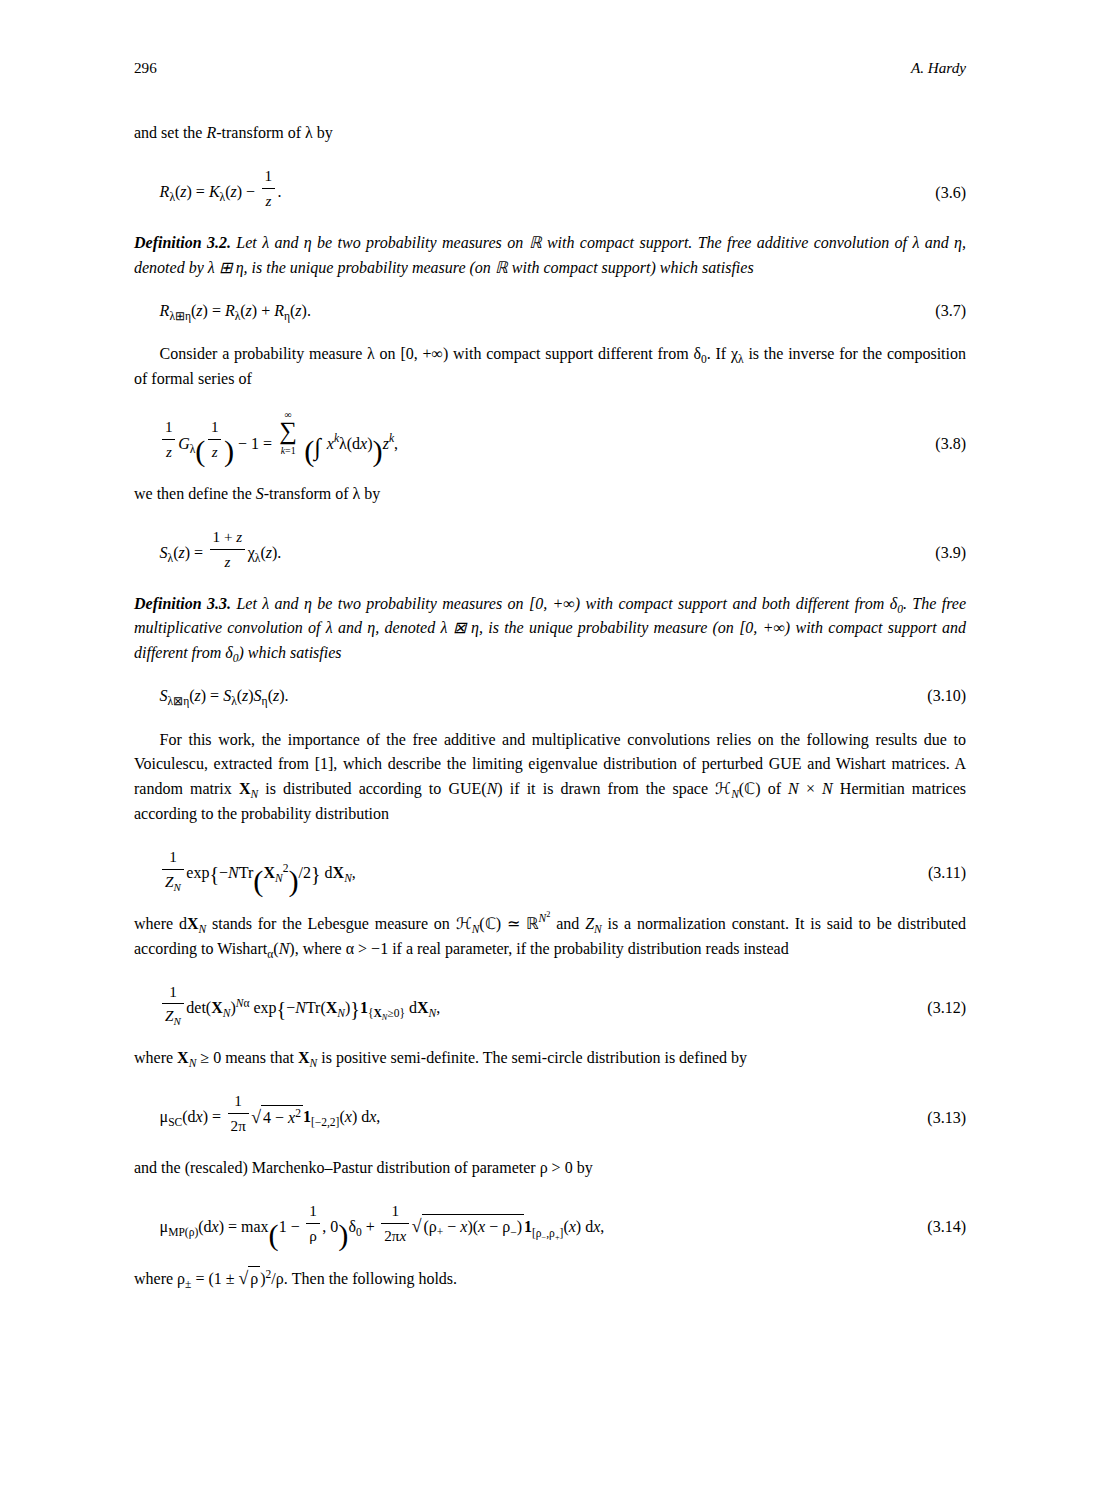296 A. Hardy
and set the R-transform of λ by
Rλ(z) = Kλ(z) − 1 z.
(3.6)
Definition 3.2. Let λ and η be two probability measures on ℝ with compact support. The free additive convolution of λ and η, denoted by λ ⊞ η, is the unique probability measure (on ℝ with compact support) which satisfies
Rλ⊞η(z) = Rλ(z) + Rη(z).
(3.7)
Consider a probability measure λ on [0, +∞) with compact support different from δ0. If χλ is the inverse for the composition of formal series of
1 z Gλ(1 z) − 1 = ∞∑k=1 (∫ xkλ(dx)) zk,
(3.8)
we then define the S-transform of λ by
Sλ(z) = 1 + z zχλ(z).
(3.9)
Definition 3.3. Let λ and η be two probability measures on [0, +∞) with compact support and both different from δ0. The free multiplicative convolution of λ and η, denoted λ ⊠ η, is the unique probability measure (on [0, +∞) with compact support and different from δ0) which satisfies
Sλ⊠η(z) = Sλ(z)Sη(z).
(3.10)
For this work, the importance of the free additive and multiplicative convolutions relies on the following results due to Voiculescu, extracted from [1], which describe the limiting eigenvalue distribution of perturbed GUE and Wishart matrices. A random matrix XN is distributed according to GUE(N) if it is drawn from the space ℋN(ℂ) of N × N Hermitian matrices according to the probability distribution
1 ZNexp{−NTr(XN2)/2} dXN,
(3.11)
where dXN stands for the Lebesgue measure on ℋN(ℂ) ≃ ℝN2 and ZN is a normalization constant. It is said to be distributed according to Wishartα(N), where α > −1 if a real parameter, if the probability distribution reads instead
1 ZNdet(XN)Nα exp{−NTr(XN)}1{XN≥0} dXN,
(3.12)
where XN ≥ 0 means that XN is positive semi-definite. The semi-circle distribution is defined by
μSC(dx) = 12π 4 − x21[−2,2](x) dx,
(3.13)
and the (rescaled) Marchenko–Pastur distribution of parameter ρ > 0 by
μMP(ρ)(dx) = max(1 − 1 ρ, 0) δ0 + 12πx(ρ+ − x)(x − ρ−) 1[ρ−,ρ+](x) dx,
(3.14)
where ρ± = (1 ± ρ)2/ρ. Then the following holds.